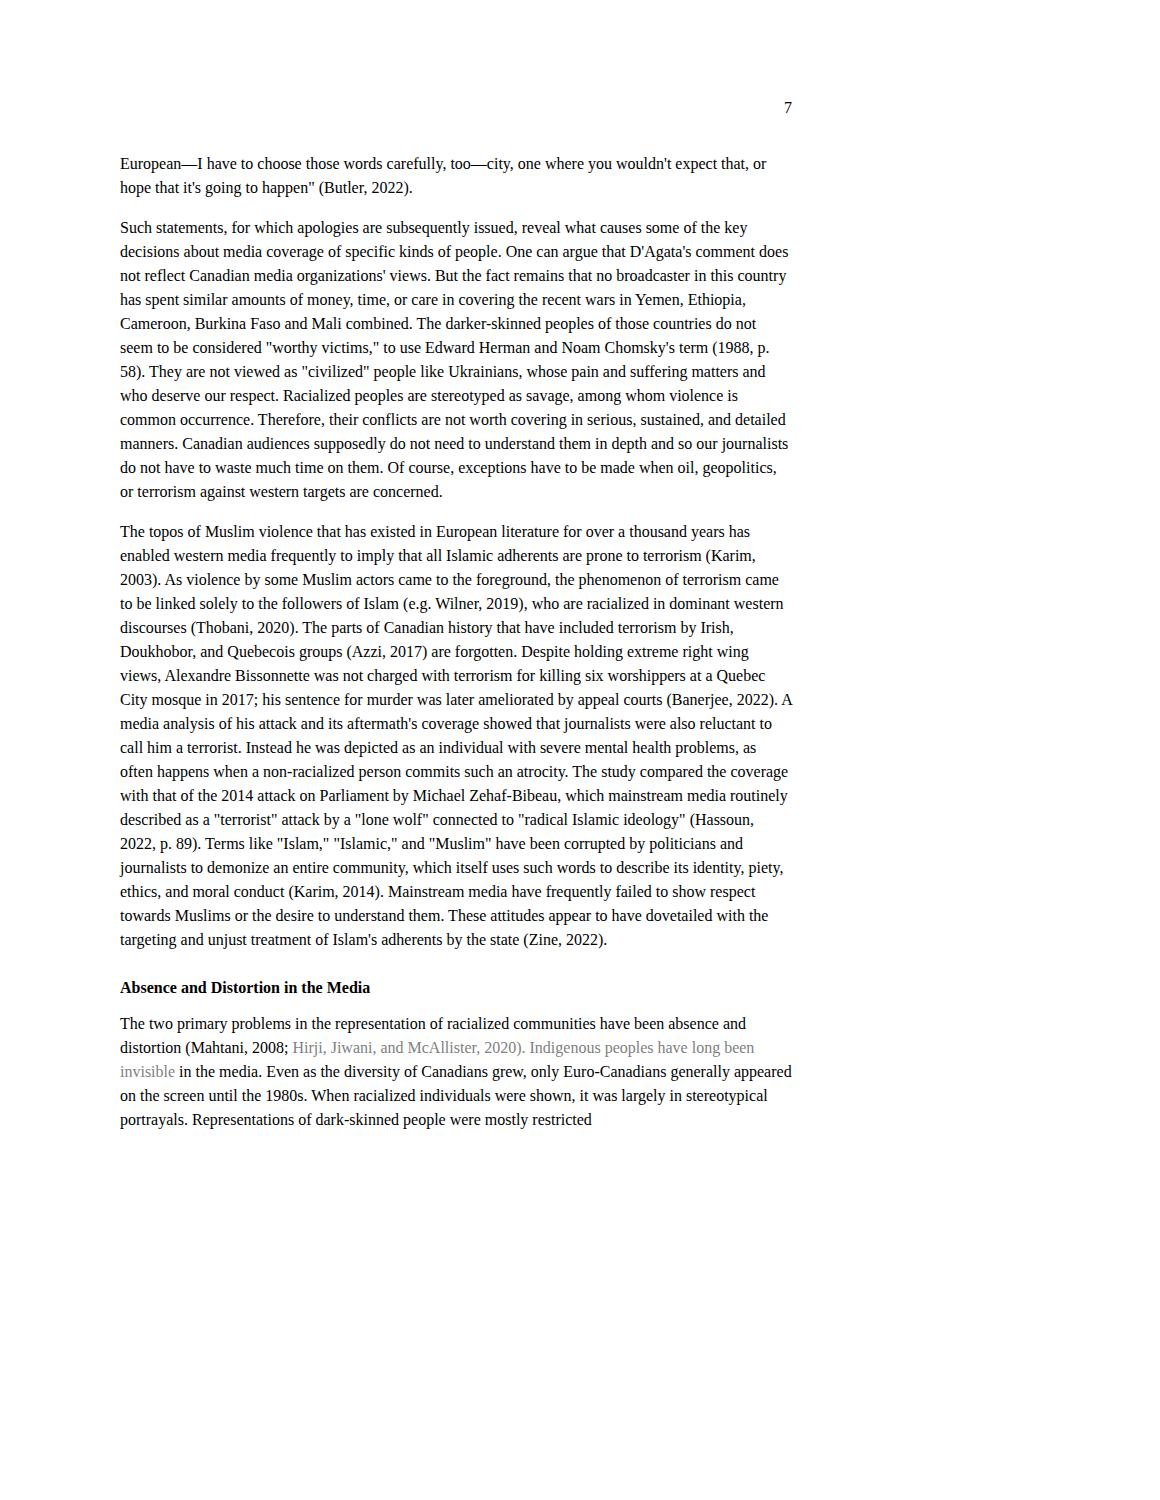7
European—I have to choose those words carefully, too—city, one where you wouldn't expect that, or hope that it's going to happen" (Butler, 2022).
Such statements, for which apologies are subsequently issued, reveal what causes some of the key decisions about media coverage of specific kinds of people. One can argue that D'Agata's comment does not reflect Canadian media organizations' views. But the fact remains that no broadcaster in this country has spent similar amounts of money, time, or care in covering the recent wars in Yemen, Ethiopia, Cameroon, Burkina Faso and Mali combined. The darker-skinned peoples of those countries do not seem to be considered "worthy victims," to use Edward Herman and Noam Chomsky's term (1988, p. 58). They are not viewed as "civilized" people like Ukrainians, whose pain and suffering matters and who deserve our respect. Racialized peoples are stereotyped as savage, among whom violence is common occurrence. Therefore, their conflicts are not worth covering in serious, sustained, and detailed manners. Canadian audiences supposedly do not need to understand them in depth and so our journalists do not have to waste much time on them. Of course, exceptions have to be made when oil, geopolitics, or terrorism against western targets are concerned.
The topos of Muslim violence that has existed in European literature for over a thousand years has enabled western media frequently to imply that all Islamic adherents are prone to terrorism (Karim, 2003). As violence by some Muslim actors came to the foreground, the phenomenon of terrorism came to be linked solely to the followers of Islam (e.g. Wilner, 2019), who are racialized in dominant western discourses (Thobani, 2020). The parts of Canadian history that have included terrorism by Irish, Doukhobor, and Quebecois groups (Azzi, 2017) are forgotten. Despite holding extreme right wing views, Alexandre Bissonnette was not charged with terrorism for killing six worshippers at a Quebec City mosque in 2017; his sentence for murder was later ameliorated by appeal courts (Banerjee, 2022). A media analysis of his attack and its aftermath's coverage showed that journalists were also reluctant to call him a terrorist. Instead he was depicted as an individual with severe mental health problems, as often happens when a non-racialized person commits such an atrocity. The study compared the coverage with that of the 2014 attack on Parliament by Michael Zehaf-Bibeau, which mainstream media routinely described as a "terrorist" attack by a "lone wolf" connected to "radical Islamic ideology" (Hassoun, 2022, p. 89). Terms like "Islam," "Islamic," and "Muslim" have been corrupted by politicians and journalists to demonize an entire community, which itself uses such words to describe its identity, piety, ethics, and moral conduct (Karim, 2014). Mainstream media have frequently failed to show respect towards Muslims or the desire to understand them. These attitudes appear to have dovetailed with the targeting and unjust treatment of Islam's adherents by the state (Zine, 2022).
Absence and Distortion in the Media
The two primary problems in the representation of racialized communities have been absence and distortion (Mahtani, 2008; Hirji, Jiwani, and McAllister, 2020). Indigenous peoples have long been invisible in the media. Even as the diversity of Canadians grew, only Euro-Canadians generally appeared on the screen until the 1980s. When racialized individuals were shown, it was largely in stereotypical portrayals. Representations of dark-skinned people were mostly restricted